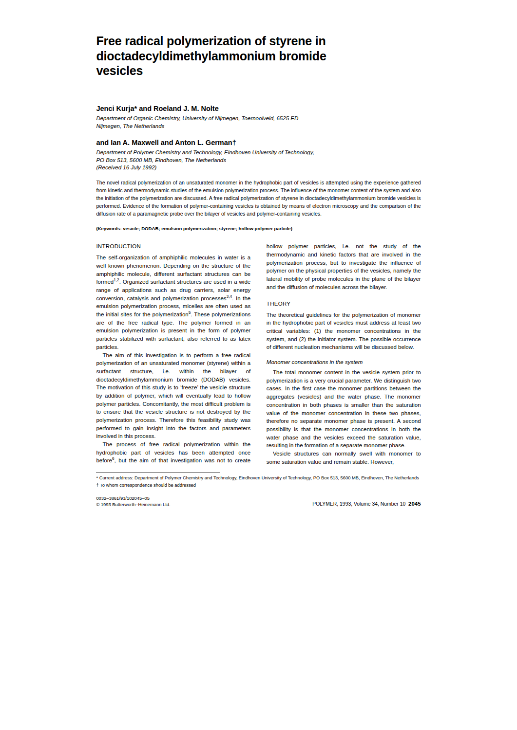Free radical polymerization of styrene in
dioctadecyldimethylammonium bromide
vesicles
Jenci Kurja* and Roeland J. M. Nolte
Department of Organic Chemistry, University of Nijmegen, Toernooiveld, 6525 ED
Nijmegen, The Netherlands
and Ian A. Maxwell and Anton L. German†
Department of Polymer Chemistry and Technology, Eindhoven University of Technology,
PO Box 513, 5600 MB, Eindhoven, The Netherlands
(Received 16 July 1992)
The novel radical polymerization of an unsaturated monomer in the hydrophobic part of vesicles is attempted using the experience gathered from kinetic and thermodynamic studies of the emulsion polymerization process. The influence of the monomer content of the system and also the initiation of the polymerization are discussed. A free radical polymerization of styrene in dioctadecyldimethylammonium bromide vesicles is performed. Evidence of the formation of polymer-containing vesicles is obtained by means of electron microscopy and the comparison of the diffusion rate of a paramagnetic probe over the bilayer of vesicles and polymer-containing vesicles.
(Keywords: vesicle; DODAB; emulsion polymerization; styrene; hollow polymer particle)
INTRODUCTION
The self-organization of amphiphilic molecules in water is a well known phenomenon. Depending on the structure of the amphiphilic molecule, different surfactant structures can be formed1,2. Organized surfactant structures are used in a wide range of applications such as drug carriers, solar energy conversion, catalysis and polymerization processes3,4. In the emulsion polymerization process, micelles are often used as the initial sites for the polymerization5. These polymerizations are of the free radical type. The polymer formed in an emulsion polymerization is present in the form of polymer particles stabilized with surfactant, also referred to as latex particles.
The aim of this investigation is to perform a free radical polymerization of an unsaturated monomer (styrene) within a surfactant structure, i.e. within the bilayer of dioctadecyldimethylammonium bromide (DODAB) vesicles. The motivation of this study is to ‘freeze’ the vesicle structure by addition of polymer, which will eventually lead to hollow polymer particles. Concomitantly, the most difficult problem is to ensure that the vesicle structure is not destroyed by the polymerization process. Therefore this feasibility study was performed to gain insight into the factors and parameters involved in this process.
The process of free radical polymerization within the hydrophobic part of vesicles has been attempted once before6, but the aim of that investigation was not to create hollow polymer particles, i.e. not the study of the thermodynamic and kinetic factors that are involved in the polymerization process, but to investigate the influence of polymer on the physical properties of the vesicles, namely the lateral mobility of probe molecules in the plane of the bilayer and the diffusion of molecules across the bilayer.
THEORY
The theoretical guidelines for the polymerization of monomer in the hydrophobic part of vesicles must address at least two critical variables: (1) the monomer concentrations in the system, and (2) the initiator system. The possible occurrence of different nucleation mechanisms will be discussed below.
Monomer concentrations in the system
The total monomer content in the vesicle system prior to polymerization is a very crucial parameter. We distinguish two cases. In the first case the monomer partitions between the aggregates (vesicles) and the water phase. The monomer concentration in both phases is smaller than the saturation value of the monomer concentration in these two phases, therefore no separate monomer phase is present. A second possibility is that the monomer concentrations in both the water phase and the vesicles exceed the saturation value, resulting in the formation of a separate monomer phase.
Vesicle structures can normally swell with monomer to some saturation value and remain stable. However,
* Current address: Department of Polymer Chemistry and Technology, Eindhoven University of Technology, PO Box 513, 5600 MB, Eindhoven, The Netherlands
† To whom correspondence should be addressed
0032–3861/93/102045–05
© 1993 Butterworth–Heinemann Ltd.
POLYMER, 1993, Volume 34, Number 10 2045